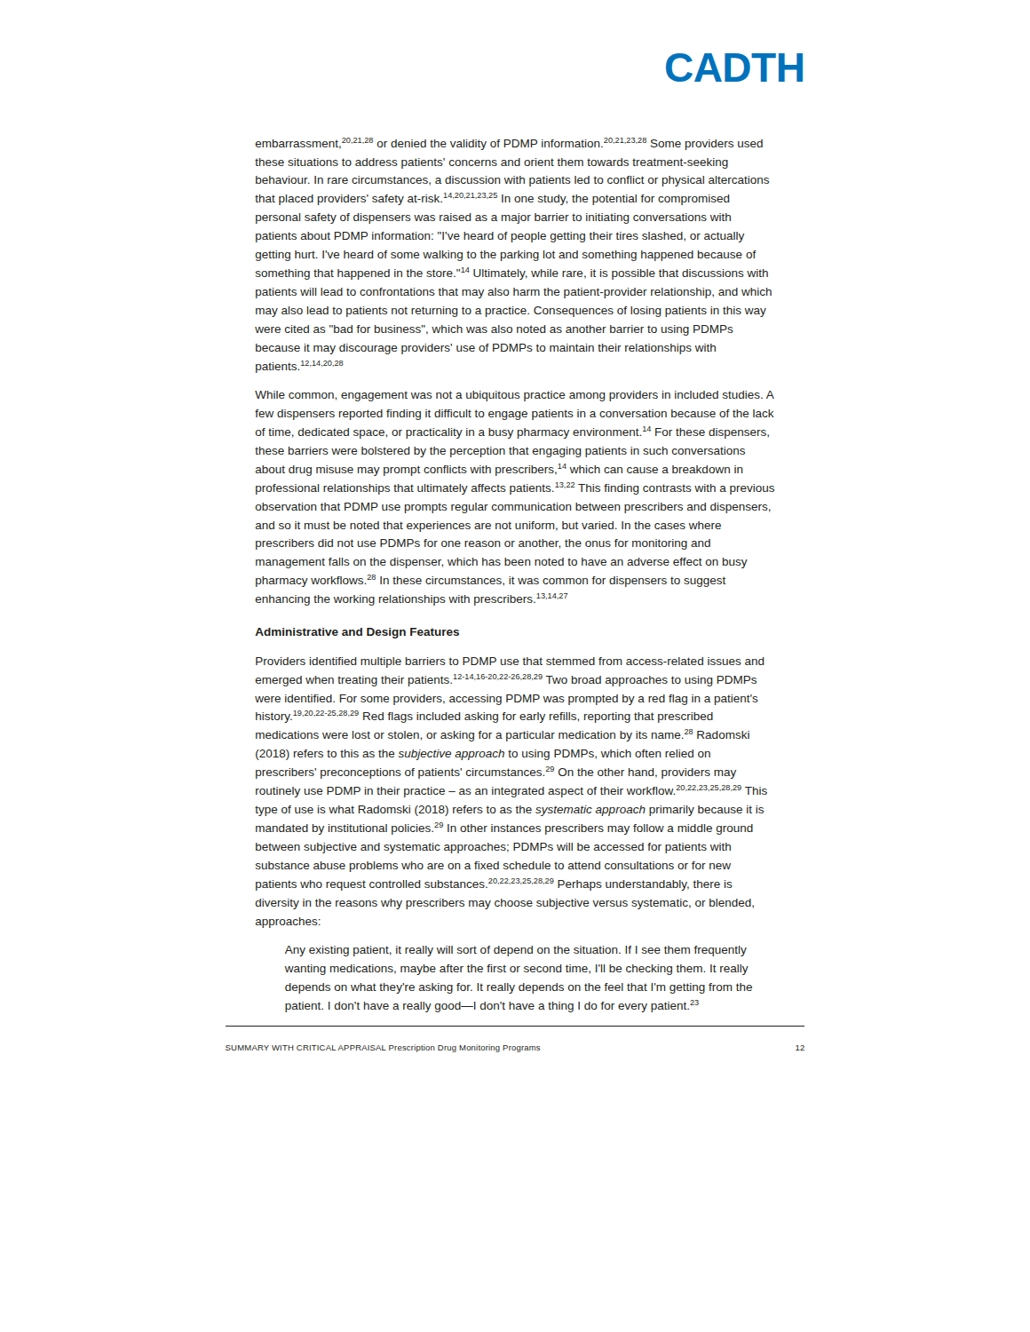CADTH
embarrassment,20,21,28 or denied the validity of PDMP information.20,21,23,28 Some providers used these situations to address patients' concerns and orient them towards treatment-seeking behaviour. In rare circumstances, a discussion with patients led to conflict or physical altercations that placed providers' safety at-risk.14,20,21,23,25 In one study, the potential for compromised personal safety of dispensers was raised as a major barrier to initiating conversations with patients about PDMP information: "I've heard of people getting their tires slashed, or actually getting hurt. I've heard of some walking to the parking lot and something happened because of something that happened in the store."14 Ultimately, while rare, it is possible that discussions with patients will lead to confrontations that may also harm the patient-provider relationship, and which may also lead to patients not returning to a practice. Consequences of losing patients in this way were cited as "bad for business", which was also noted as another barrier to using PDMPs because it may discourage providers' use of PDMPs to maintain their relationships with patients.12,14,20,28
While common, engagement was not a ubiquitous practice among providers in included studies. A few dispensers reported finding it difficult to engage patients in a conversation because of the lack of time, dedicated space, or practicality in a busy pharmacy environment.14 For these dispensers, these barriers were bolstered by the perception that engaging patients in such conversations about drug misuse may prompt conflicts with prescribers,14 which can cause a breakdown in professional relationships that ultimately affects patients.13,22 This finding contrasts with a previous observation that PDMP use prompts regular communication between prescribers and dispensers, and so it must be noted that experiences are not uniform, but varied. In the cases where prescribers did not use PDMPs for one reason or another, the onus for monitoring and management falls on the dispenser, which has been noted to have an adverse effect on busy pharmacy workflows.28 In these circumstances, it was common for dispensers to suggest enhancing the working relationships with prescribers.13,14,27
Administrative and Design Features
Providers identified multiple barriers to PDMP use that stemmed from access-related issues and emerged when treating their patients.12-14,16-20,22-26,28,29 Two broad approaches to using PDMPs were identified. For some providers, accessing PDMP was prompted by a red flag in a patient's history.19,20,22-25,28,29 Red flags included asking for early refills, reporting that prescribed medications were lost or stolen, or asking for a particular medication by its name.28 Radomski (2018) refers to this as the subjective approach to using PDMPs, which often relied on prescribers' preconceptions of patients' circumstances.29 On the other hand, providers may routinely use PDMP in their practice – as an integrated aspect of their workflow.20,22,23,25,28,29 This type of use is what Radomski (2018) refers to as the systematic approach primarily because it is mandated by institutional policies.29 In other instances prescribers may follow a middle ground between subjective and systematic approaches; PDMPs will be accessed for patients with substance abuse problems who are on a fixed schedule to attend consultations or for new patients who request controlled substances.20,22,23,25,28,29 Perhaps understandably, there is diversity in the reasons why prescribers may choose subjective versus systematic, or blended, approaches:
Any existing patient, it really will sort of depend on the situation. If I see them frequently wanting medications, maybe after the first or second time, I'll be checking them. It really depends on what they're asking for. It really depends on the feel that I'm getting from the patient. I don't have a really good—I don't have a thing I do for every patient.23
SUMMARY WITH CRITICAL APPRAISAL Prescription Drug Monitoring Programs
12